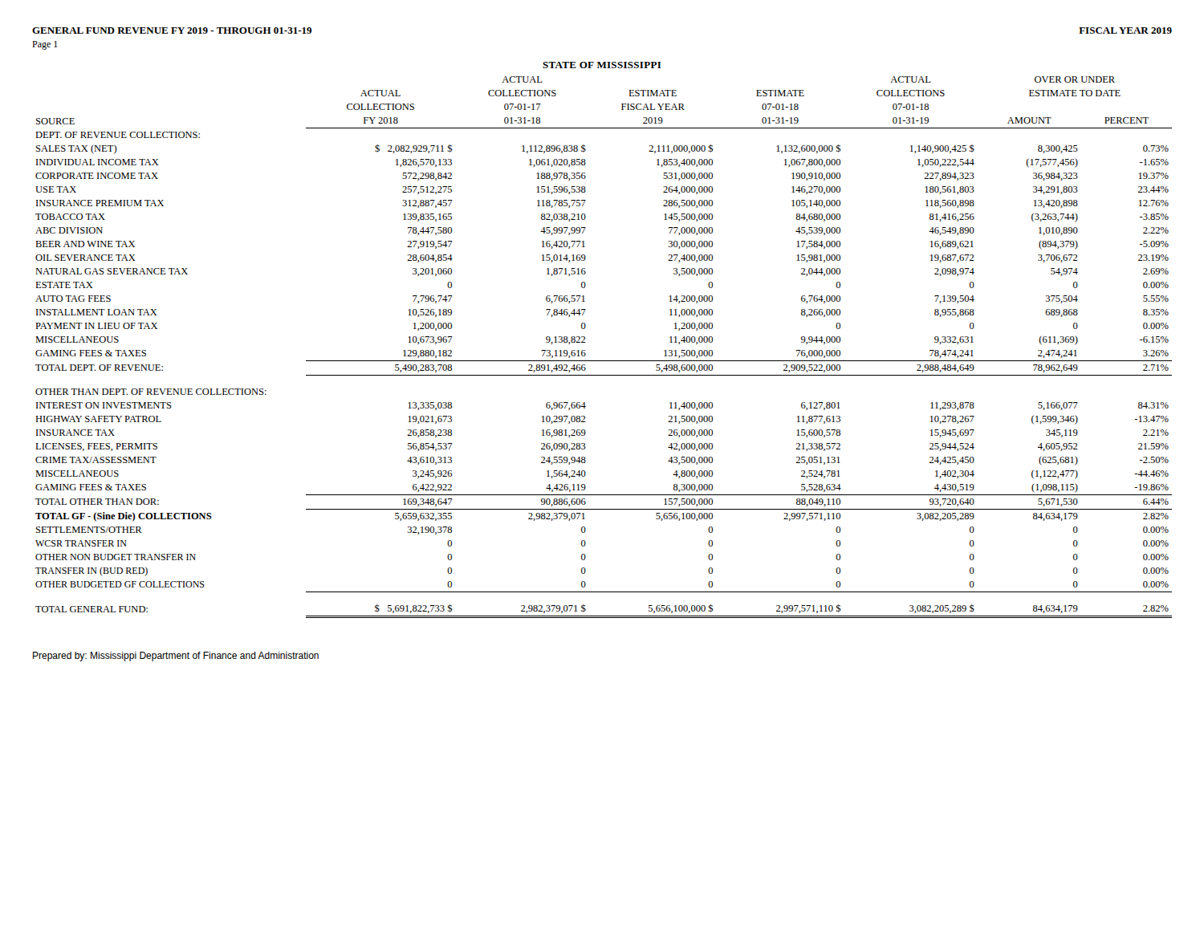GENERAL FUND REVENUE FY 2019 - THROUGH 01-31-19
FISCAL YEAR 2019
Page 1
STATE OF MISSISSIPPI
| | | ACTUAL | | | ACTUAL | OVER OR UNDER |
| --- | --- | --- | --- | --- | --- | --- |
| | ACTUAL | COLLECTIONS | ESTIMATE | ESTIMATE | COLLECTIONS | ESTIMATE TO DATE |
| | COLLECTIONS | 07-01-17 | FISCAL YEAR | 07-01-18 | 07-01-18 | | |
| SOURCE | FY 2018 | 01-31-18 | 2019 | 01-31-19 | 01-31-19 | AMOUNT | PERCENT |
| DEPT. OF REVENUE COLLECTIONS: | |
| SALES TAX (NET) | $ 2,082,929,711 $ | 1,112,896,838 $ | 2,111,000,000 $ | 1,132,600,000 $ | 1,140,900,425 $ | 8,300,425 | 0.73% |
| INDIVIDUAL INCOME TAX | 1,826,570,133 | 1,061,020,858 | 1,853,400,000 | 1,067,800,000 | 1,050,222,544 | (17,577,456) | -1.65% |
| CORPORATE INCOME TAX | 572,298,842 | 188,978,356 | 531,000,000 | 190,910,000 | 227,894,323 | 36,984,323 | 19.37% |
| USE TAX | 257,512,275 | 151,596,538 | 264,000,000 | 146,270,000 | 180,561,803 | 34,291,803 | 23.44% |
| INSURANCE PREMIUM TAX | 312,887,457 | 118,785,757 | 286,500,000 | 105,140,000 | 118,560,898 | 13,420,898 | 12.76% |
| TOBACCO TAX | 139,835,165 | 82,038,210 | 145,500,000 | 84,680,000 | 81,416,256 | (3,263,744) | -3.85% |
| ABC DIVISION | 78,447,580 | 45,997,997 | 77,000,000 | 45,539,000 | 46,549,890 | 1,010,890 | 2.22% |
| BEER AND WINE TAX | 27,919,547 | 16,420,771 | 30,000,000 | 17,584,000 | 16,689,621 | (894,379) | -5.09% |
| OIL SEVERANCE TAX | 28,604,854 | 15,014,169 | 27,400,000 | 15,981,000 | 19,687,672 | 3,706,672 | 23.19% |
| NATURAL GAS SEVERANCE TAX | 3,201,060 | 1,871,516 | 3,500,000 | 2,044,000 | 2,098,974 | 54,974 | 2.69% |
| ESTATE TAX | 0 | 0 | 0 | 0 | 0 | 0 | 0.00% |
| AUTO TAG FEES | 7,796,747 | 6,766,571 | 14,200,000 | 6,764,000 | 7,139,504 | 375,504 | 5.55% |
| INSTALLMENT LOAN TAX | 10,526,189 | 7,846,447 | 11,000,000 | 8,266,000 | 8,955,868 | 689,868 | 8.35% |
| PAYMENT IN LIEU OF TAX | 1,200,000 | 0 | 1,200,000 | 0 | 0 | 0 | 0.00% |
| MISCELLANEOUS | 10,673,967 | 9,138,822 | 11,400,000 | 9,944,000 | 9,332,631 | (611,369) | -6.15% |
| GAMING FEES & TAXES | 129,880,182 | 73,119,616 | 131,500,000 | 76,000,000 | 78,474,241 | 2,474,241 | 3.26% |
| TOTAL DEPT. OF REVENUE: | 5,490,283,708 | 2,891,492,466 | 5,498,600,000 | 2,909,522,000 | 2,988,484,649 | 78,962,649 | 2.71% |
| OTHER THAN DEPT. OF REVENUE COLLECTIONS: | |
| INTEREST ON INVESTMENTS | 13,335,038 | 6,967,664 | 11,400,000 | 6,127,801 | 11,293,878 | 5,166,077 | 84.31% |
| HIGHWAY SAFETY PATROL | 19,021,673 | 10,297,082 | 21,500,000 | 11,877,613 | 10,278,267 | (1,599,346) | -13.47% |
| INSURANCE TAX | 26,858,238 | 16,981,269 | 26,000,000 | 15,600,578 | 15,945,697 | 345,119 | 2.21% |
| LICENSES, FEES, PERMITS | 56,854,537 | 26,090,283 | 42,000,000 | 21,338,572 | 25,944,524 | 4,605,952 | 21.59% |
| CRIME TAX/ASSESSMENT | 43,610,313 | 24,559,948 | 43,500,000 | 25,051,131 | 24,425,450 | (625,681) | -2.50% |
| MISCELLANEOUS | 3,245,926 | 1,564,240 | 4,800,000 | 2,524,781 | 1,402,304 | (1,122,477) | -44.46% |
| GAMING FEES & TAXES | 6,422,922 | 4,426,119 | 8,300,000 | 5,528,634 | 4,430,519 | (1,098,115) | -19.86% |
| TOTAL OTHER THAN DOR: | 169,348,647 | 90,886,606 | 157,500,000 | 88,049,110 | 93,720,640 | 5,671,530 | 6.44% |
| TOTAL GF - (Sine Die) COLLECTIONS | 5,659,632,355 | 2,982,379,071 | 5,656,100,000 | 2,997,571,110 | 3,082,205,289 | 84,634,179 | 2.82% |
| SETTLEMENTS/OTHER | 32,190,378 | 0 | 0 | 0 | 0 | 0 | 0.00% |
| WCSR TRANSFER IN | 0 | 0 | 0 | 0 | 0 | 0 | 0.00% |
| OTHER NON BUDGET TRANSFER IN | 0 | 0 | 0 | 0 | 0 | 0 | 0.00% |
| TRANSFER IN (BUD RED) | 0 | 0 | 0 | 0 | 0 | 0 | 0.00% |
| OTHER BUDGETED GF COLLECTIONS | 0 | 0 | 0 | 0 | 0 | 0 | 0.00% |
| TOTAL GENERAL FUND: | $ 5,691,822,733 $ | 2,982,379,071 $ | 5,656,100,000 $ | 2,997,571,110 $ | 3,082,205,289 $ | 84,634,179 | 2.82% |
Prepared by: Mississippi Department of Finance and Administration